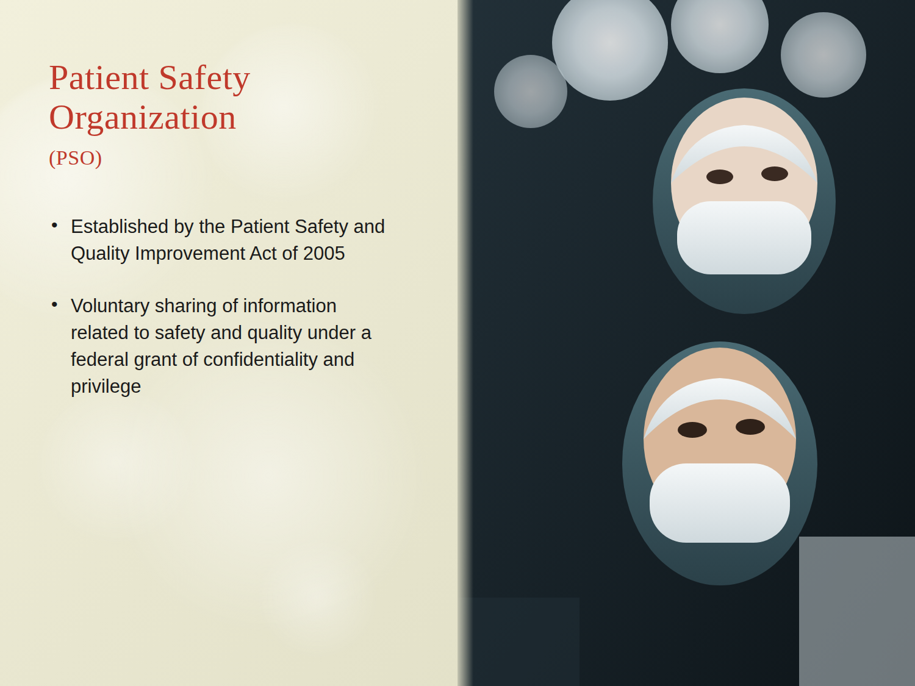Patient Safety
Organization
(PSO)
Established by the Patient Safety and Quality Improvement Act of 2005
Voluntary sharing of information related to safety and quality under a federal grant of confidentiality and privilege